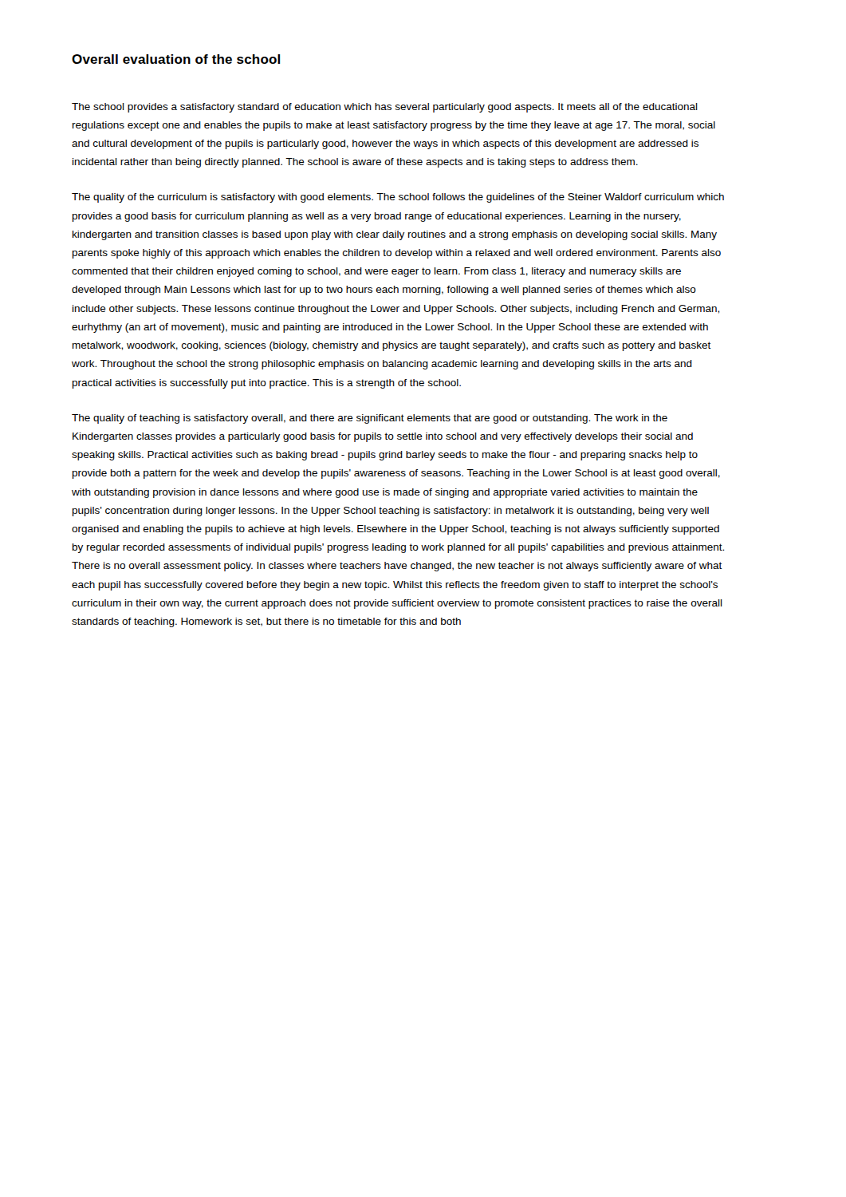Overall evaluation of the school
The school provides a satisfactory standard of education which has several particularly good aspects. It meets all of the educational regulations except one and enables the pupils to make at least satisfactory progress by the time they leave at age 17. The moral, social and cultural development of the pupils is particularly good, however the ways in which aspects of this development are addressed is incidental rather than being directly planned. The school is aware of these aspects and is taking steps to address them.
The quality of the curriculum is satisfactory with good elements. The school follows the guidelines of the Steiner Waldorf curriculum which provides a good basis for curriculum planning as well as a very broad range of educational experiences. Learning in the nursery, kindergarten and transition classes is based upon play with clear daily routines and a strong emphasis on developing social skills. Many parents spoke highly of this approach which enables the children to develop within a relaxed and well ordered environment. Parents also commented that their children enjoyed coming to school, and were eager to learn. From class 1, literacy and numeracy skills are developed through Main Lessons which last for up to two hours each morning, following a well planned series of themes which also include other subjects. These lessons continue throughout the Lower and Upper Schools. Other subjects, including French and German, eurhythmy (an art of movement), music and painting are introduced in the Lower School. In the Upper School these are extended with metalwork, woodwork, cooking, sciences (biology, chemistry and physics are taught separately), and crafts such as pottery and basket work. Throughout the school the strong philosophic emphasis on balancing academic learning and developing skills in the arts and practical activities is successfully put into practice. This is a strength of the school.
The quality of teaching is satisfactory overall, and there are significant elements that are good or outstanding. The work in the Kindergarten classes provides a particularly good basis for pupils to settle into school and very effectively develops their social and speaking skills. Practical activities such as baking bread - pupils grind barley seeds to make the flour - and preparing snacks help to provide both a pattern for the week and develop the pupils' awareness of seasons. Teaching in the Lower School is at least good overall, with outstanding provision in dance lessons and where good use is made of singing and appropriate varied activities to maintain the pupils' concentration during longer lessons. In the Upper School teaching is satisfactory: in metalwork it is outstanding, being very well organised and enabling the pupils to achieve at high levels. Elsewhere in the Upper School, teaching is not always sufficiently supported by regular recorded assessments of individual pupils' progress leading to work planned for all pupils' capabilities and previous attainment. There is no overall assessment policy. In classes where teachers have changed, the new teacher is not always sufficiently aware of what each pupil has successfully covered before they begin a new topic. Whilst this reflects the freedom given to staff to interpret the school's curriculum in their own way, the current approach does not provide sufficient overview to promote consistent practices to raise the overall standards of teaching. Homework is set, but there is no timetable for this and both